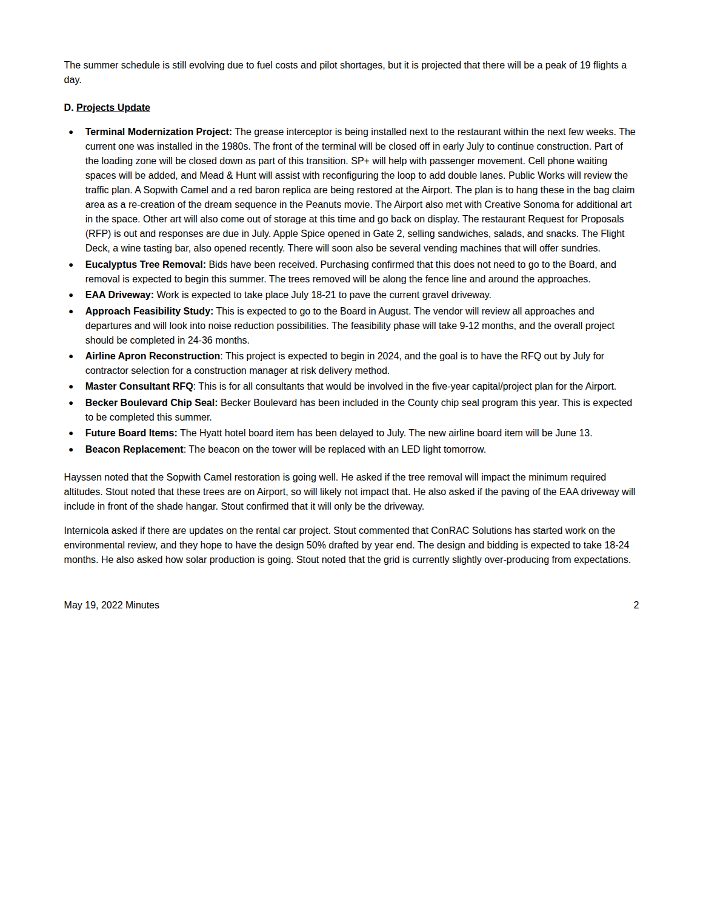The summer schedule is still evolving due to fuel costs and pilot shortages, but it is projected that there will be a peak of 19 flights a day.
D. Projects Update
Terminal Modernization Project: The grease interceptor is being installed next to the restaurant within the next few weeks. The current one was installed in the 1980s. The front of the terminal will be closed off in early July to continue construction. Part of the loading zone will be closed down as part of this transition. SP+ will help with passenger movement. Cell phone waiting spaces will be added, and Mead & Hunt will assist with reconfiguring the loop to add double lanes. Public Works will review the traffic plan. A Sopwith Camel and a red baron replica are being restored at the Airport. The plan is to hang these in the bag claim area as a re-creation of the dream sequence in the Peanuts movie. The Airport also met with Creative Sonoma for additional art in the space. Other art will also come out of storage at this time and go back on display. The restaurant Request for Proposals (RFP) is out and responses are due in July. Apple Spice opened in Gate 2, selling sandwiches, salads, and snacks. The Flight Deck, a wine tasting bar, also opened recently. There will soon also be several vending machines that will offer sundries.
Eucalyptus Tree Removal: Bids have been received. Purchasing confirmed that this does not need to go to the Board, and removal is expected to begin this summer. The trees removed will be along the fence line and around the approaches.
EAA Driveway: Work is expected to take place July 18-21 to pave the current gravel driveway.
Approach Feasibility Study: This is expected to go to the Board in August. The vendor will review all approaches and departures and will look into noise reduction possibilities. The feasibility phase will take 9-12 months, and the overall project should be completed in 24-36 months.
Airline Apron Reconstruction: This project is expected to begin in 2024, and the goal is to have the RFQ out by July for contractor selection for a construction manager at risk delivery method.
Master Consultant RFQ: This is for all consultants that would be involved in the five-year capital/project plan for the Airport.
Becker Boulevard Chip Seal: Becker Boulevard has been included in the County chip seal program this year. This is expected to be completed this summer.
Future Board Items: The Hyatt hotel board item has been delayed to July. The new airline board item will be June 13.
Beacon Replacement: The beacon on the tower will be replaced with an LED light tomorrow.
Hayssen noted that the Sopwith Camel restoration is going well. He asked if the tree removal will impact the minimum required altitudes. Stout noted that these trees are on Airport, so will likely not impact that. He also asked if the paving of the EAA driveway will include in front of the shade hangar. Stout confirmed that it will only be the driveway.
Internicola asked if there are updates on the rental car project. Stout commented that ConRAC Solutions has started work on the environmental review, and they hope to have the design 50% drafted by year end. The design and bidding is expected to take 18-24 months. He also asked how solar production is going. Stout noted that the grid is currently slightly over-producing from expectations.
May 19, 2022 Minutes 2